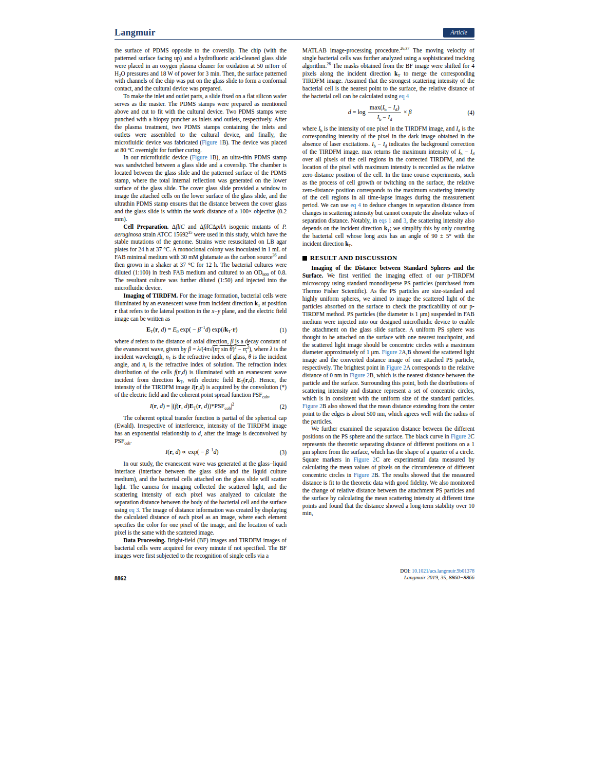Langmuir
Article
the surface of PDMS opposite to the coverslip. The chip (with the patterned surface facing up) and a hydrofluoric acid-cleaned glass slide were placed in an oxygen plasma cleaner for oxidation at 50 mTorr of H2O pressures and 18 W of power for 3 min. Then, the surface patterned with channels of the chip was put on the glass slide to form a conformal contact, and the cultural device was prepared.
To make the inlet and outlet parts, a slide fixed on a flat silicon wafer serves as the master. The PDMS stamps were prepared as mentioned above and cut to fit with the cultural device. Two PDMS stamps were punched with a biopsy puncher as inlets and outlets, respectively. After the plasma treatment, two PDMS stamps containing the inlets and outlets were assembled to the cultural device, and finally, the microfluidic device was fabricated (Figure 1 B). The device was placed at 80 °C overnight for further curing.
In our microfluidic device (Figure 1 B), an ultra-thin PDMS stamp was sandwiched between a glass slide and a coverslip. The chamber is located between the glass slide and the patterned surface of the PDMS stamp, where the total internal reflection was generated on the lower surface of the glass slide. The cover glass slide provided a window to image the attached cells on the lower surface of the glass slide, and the ultrathin PDMS stamp ensures that the distance between the cover glass and the glass slide is within the work distance of a 100× objective (0.2 mm).
Cell Preparation. ΔfliC and ΔfilCΔpilA isogenic mutants of P. aeruginosa strain ATCC 1569235 were used in this study, which have the stable mutations of the genome. Strains were resuscitated on LB agar plates for 24 h at 37 °C. A monoclonal colony was inoculated in 1 mL of FAB minimal medium with 30 mM glutamate as the carbon source36 and then grown in a shaker at 37 °C for 12 h. The bacterial cultures were diluted (1:100) in fresh FAB medium and cultured to an OD600 of 0.8. The resultant culture was further diluted (1:50) and injected into the microfluidic device.
Imaging of TIRDFM. For the image formation, bacterial cells were illuminated by an evanescent wave from incident direction kT at position r that refers to the lateral position in the x−y plane, and the electric field image can be written as
ET(r, d) = E0 exp( − β−1d) exp(ikT·r)
(1)
where d refers to the distance of axial direction, β is a decay constant of the evanescent wave, given by β = λ/(4π√(n1 sin θ)2 − nt2), where λ is the incident wavelength, n1 is the refractive index of glass, θ is the incident angle, and nt is the refractive index of solution. The refraction index distribution of the cells f(r,d) is illuminated with an evanescent wave incident from direction kT, with electric field ET(r,d). Hence, the intensity of the TIRDFM image I(r,d) is acquired by the convolution (*) of the electric field and the coherent point spread function PSFcoh,
I(r, d) = |(f(r, d)ET(r, d))*PSFcoh|2
(2)
The coherent optical transfer function is partial of the spherical cap (Ewald). Irrespective of interference, intensity of the TIRDFM image has an exponential relationship to d, after the image is deconvolved by PSFcoh.
I(r, d) ∝ exp( − β−1d)
(3)
In our study, the evanescent wave was generated at the glass−liquid interface (interface between the glass slide and the liquid culture medium), and the bacterial cells attached on the glass slide will scatter light. The camera for imaging collected the scattered light, and the scattering intensity of each pixel was analyzed to calculate the separation distance between the body of the bacterial cell and the surface using eq 3. The image of distance information was created by displaying the calculated distance of each pixel as an image, where each element specifies the color for one pixel of the image, and the location of each pixel is the same with the scattered image.
Data Processing. Bright-field (BF) images and TIRDFM images of bacterial cells were acquired for every minute if not specified. The BF images were first subjected to the recognition of single cells via a
MATLAB image-processing procedure.26,37 The moving velocity of single bacterial cells was further analyzed using a sophisticated tracking algorithm.26 The masks obtained from the BF image were shifted for 4 pixels along the incident direction kT to merge the corresponding TIRDFM image. Assumed that the strongest scattering intensity of the bacterial cell is the nearest point to the surface, the relative distance of the bacterial cell can be calculated using eq 4
d = log max(Ib − Id) Ib − Id × β
(4)
where Ib is the intensity of one pixel in the TIRDFM image, and Id is the corresponding intensity of the pixel in the dark image obtained in the absence of laser excitations. Ib − Id indicates the background correction of the TIRDFM image. max returns the maximum intensity of Ib − Id over all pixels of the cell regions in the corrected TIRDFM, and the location of the pixel with maximum intensity is recorded as the relative zero-distance position of the cell. In the time-course experiments, such as the process of cell growth or twitching on the surface, the relative zero-distance position corresponds to the maximum scattering intensity of the cell regions in all time-lapse images during the measurement period. We can use eq 4 to deduce changes in separation distance from changes in scattering intensity but cannot compute the absolute values of separation distance. Notably, in eqs 1 and 3, the scattering intensity also depends on the incident direction kT; we simplify this by only counting the bacterial cell whose long axis has an angle of 90 ± 5° with the incident direction kT.
RESULT AND DISCUSSION
Imaging of the Distance between Standard Spheres and the Surface. We first verified the imaging effect of our p-TIRDFM microscopy using standard monodisperse PS particles (purchased from Thermo Fisher Scientific). As the PS particles are size-standard and highly uniform spheres, we aimed to image the scattered light of the particles absorbed on the surface to check the practicability of our p-TIRDFM method. PS particles (the diameter is 1 μm) suspended in FAB medium were injected into our designed microfluidic device to enable the attachment on the glass slide surface. A uniform PS sphere was thought to be attached on the surface with one nearest touchpoint, and the scattered light image should be concentric circles with a maximum diameter approximately of 1 μm. Figure 2 A,B showed the scattered light image and the converted distance image of one attached PS particle, respectively. The brightest point in Figure 2 A corresponds to the relative distance of 0 nm in Figure 2 B, which is the nearest distance between the particle and the surface. Surrounding this point, both the distributions of scattering intensity and distance represent a set of concentric circles, which is in consistent with the uniform size of the standard particles. Figure 2 B also showed that the mean distance extending from the center point to the edges is about 500 nm, which agrees well with the radius of the particles.
We further examined the separation distance between the different positions on the PS sphere and the surface. The black curve in Figure 2 C represents the theoretic separating distance of different positions on a 1 μm sphere from the surface, which has the shape of a quarter of a circle. Square markers in Figure 2 C are experimental data measured by calculating the mean values of pixels on the circumference of different concentric circles in Figure 2 B. The results showed that the measured distance is fit to the theoretic data with good fidelity. We also monitored the change of relative distance between the attachment PS particles and the surface by calculating the mean scattering intensity at different time points and found that the distance showed a long-term stability over 10 min,
8862
DOI: 10.1021/acs.langmuir.9b01378
Langmuir 2019, 35, 8860−8866